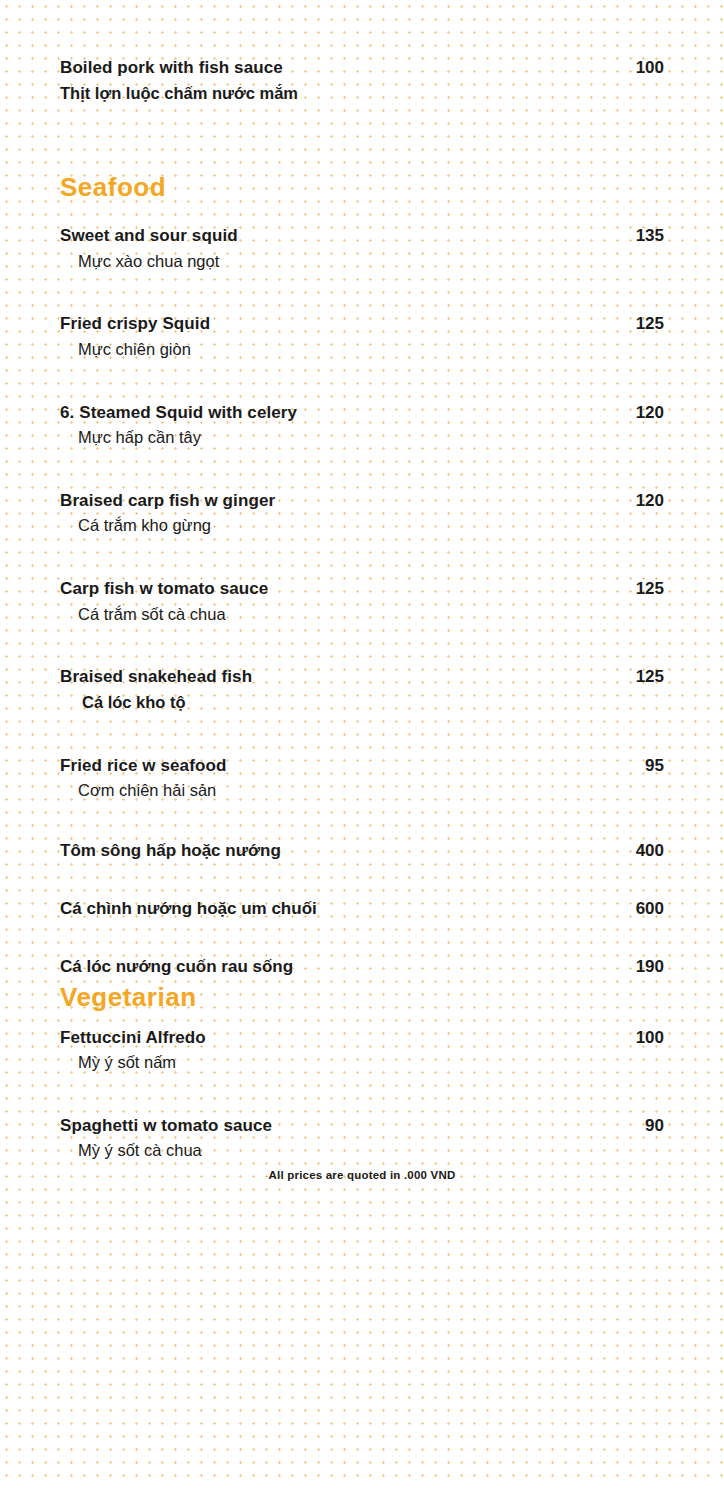Boiled pork with fish sauce
Thịt lợn luộc chấm nước mắm
100
Seafood
Sweet and sour squid
Mực xào chua ngọt
135
Fried crispy Squid
Mực chiên giòn
125
6. Steamed Squid with celery
Mực hấp cần tây
120
Braised carp fish w ginger
Cá trắm kho gừng
120
Carp fish w tomato sauce
Cá trắm sốt cà chua
125
Braised snakehead fish
Cá lóc kho tộ
125
Fried rice w seafood
Cơm chiên hải sản
95
Tôm sông hấp hoặc nướng
400
Cá chình nướng hoặc um chuối
600
Cá lóc nướng cuốn rau sống
190
Vegetarian
Fettuccini Alfredo
Mỳ ý sốt nấm
100
Spaghetti w tomato sauce
Mỳ ý sốt cà chua
90
All prices are quoted in .000 VND